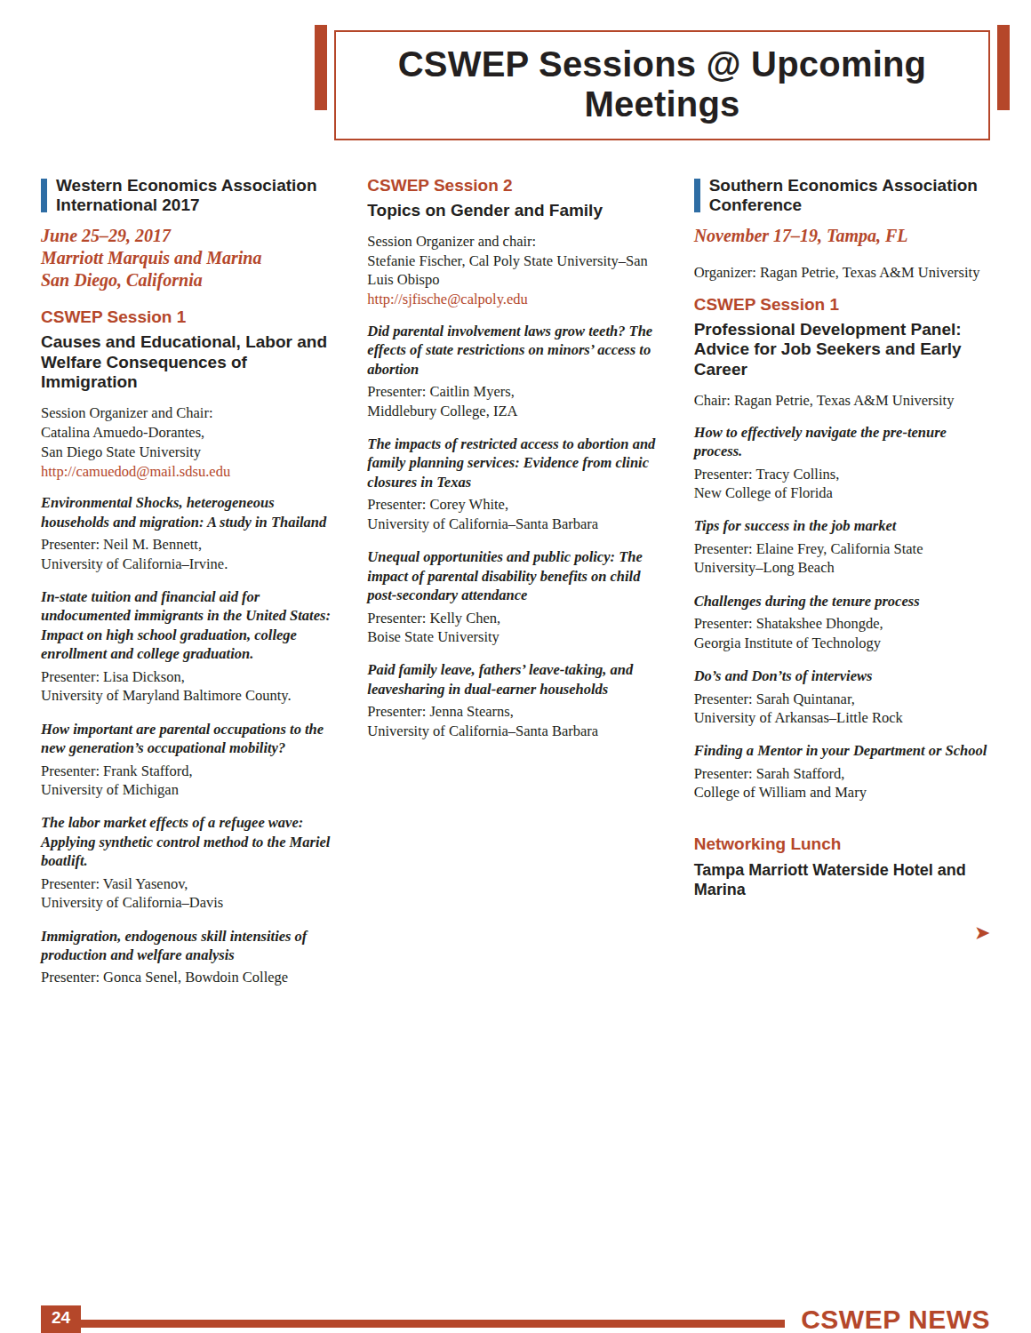CSWEP Sessions @ Upcoming Meetings
Western Economics Association International 2017
June 25–29, 2017 Marriott Marquis and Marina San Diego, California
CSWEP Session 1
Causes and Educational, Labor and Welfare Consequences of Immigration
Session Organizer and Chair:
Catalina Amuedo-Dorantes,
San Diego State University
http://camuedod@mail.sdsu.edu
Environmental Shocks, heterogeneous households and migration: A study in Thailand
Presenter: Neil M. Bennett,
University of California–Irvine.
In-state tuition and financial aid for undocumented immigrants in the United States: Impact on high school graduation, college enrollment and college graduation.
Presenter: Lisa Dickson,
University of Maryland Baltimore County.
How important are parental occupations to the new generation’s occupational mobility?
Presenter: Frank Stafford,
University of Michigan
The labor market effects of a refugee wave: Applying synthetic control method to the Mariel boatlift.
Presenter: Vasil Yasenov,
University of California–Davis
Immigration, endogenous skill intensities of production and welfare analysis
Presenter: Gonca Senel, Bowdoin College
CSWEP Session 2
Topics on Gender and Family
Session Organizer and chair:
Stefanie Fischer, Cal Poly State University–San Luis Obispo
http://sjfische@calpoly.edu
Did parental involvement laws grow teeth? The effects of state restrictions on minors’ access to abortion
Presenter: Caitlin Myers,
Middlebury College, IZA
The impacts of restricted access to abortion and family planning services: Evidence from clinic closures in Texas
Presenter: Corey White,
University of California–Santa Barbara
Unequal opportunities and public policy: The impact of parental disability benefits on child post-secondary attendance
Presenter: Kelly Chen,
Boise State University
Paid family leave, fathers’ leave-taking, and leavesharing in dual-earner households
Presenter: Jenna Stearns,
University of California–Santa Barbara
Southern Economics Association Conference
November 17–19, Tampa, FL
Organizer: Ragan Petrie, Texas A&M University
CSWEP Session 1
Professional Development Panel: Advice for Job Seekers and Early Career
Chair: Ragan Petrie, Texas A&M University
How to effectively navigate the pre-tenure process.
Presenter: Tracy Collins,
New College of Florida
Tips for success in the job market
Presenter: Elaine Frey, California State University–Long Beach
Challenges during the tenure process
Presenter: Shatakshee Dhongde,
Georgia Institute of Technology
Do’s and Don’ts of interviews
Presenter: Sarah Quintanar,
University of Arkansas–Little Rock
Finding a Mentor in your Department or School
Presenter: Sarah Stafford,
College of William and Mary
Networking Lunch
Tampa Marriott Waterside Hotel and Marina
➤
24
CSWEP NEWS